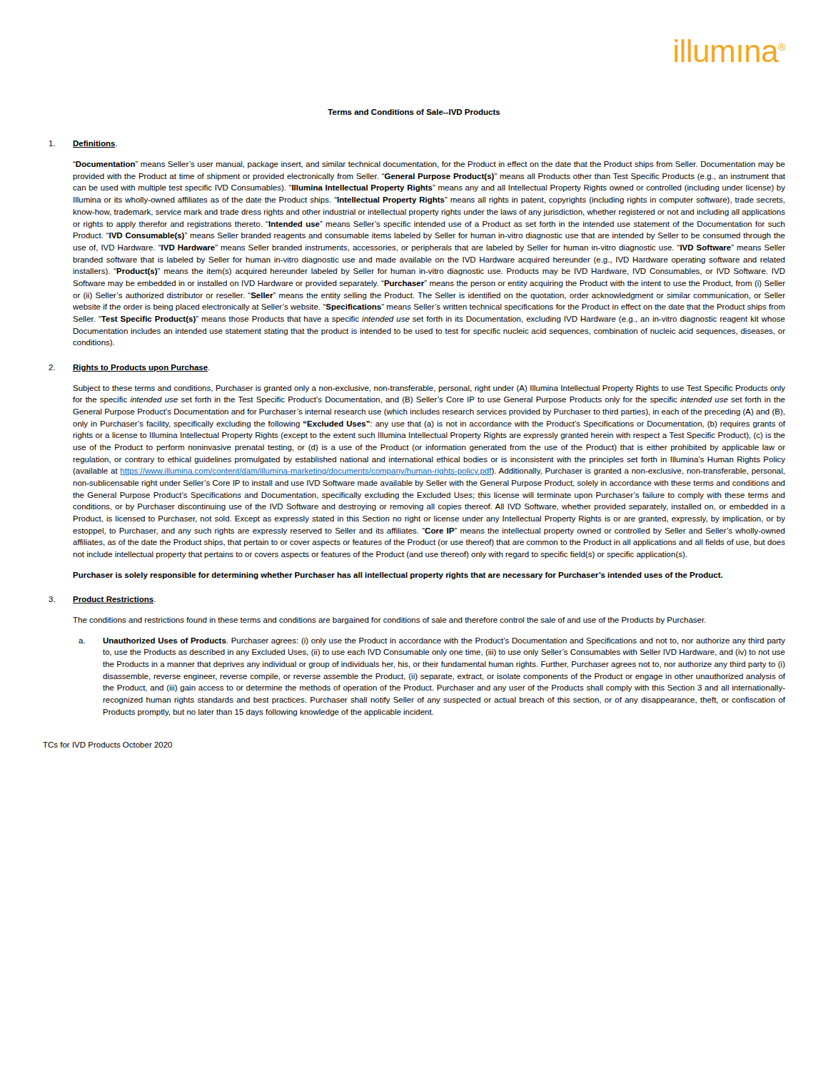illumına®
Terms and Conditions of Sale--IVD Products
Definitions.
“Documentation” means Seller’s user manual, package insert, and similar technical documentation, for the Product in effect on the date that the Product ships from Seller. Documentation may be provided with the Product at time of shipment or provided electronically from Seller. “General Purpose Product(s)” means all Products other than Test Specific Products (e.g., an instrument that can be used with multiple test specific IVD Consumables). “Illumina Intellectual Property Rights” means any and all Intellectual Property Rights owned or controlled (including under license) by Illumina or its wholly-owned affiliates as of the date the Product ships. “Intellectual Property Rights” means all rights in patent, copyrights (including rights in computer software), trade secrets, know-how, trademark, service mark and trade dress rights and other industrial or intellectual property rights under the laws of any jurisdiction, whether registered or not and including all applications or rights to apply therefor and registrations thereto. “Intended use” means Seller’s specific intended use of a Product as set forth in the intended use statement of the Documentation for such Product. “IVD Consumable(s)” means Seller branded reagents and consumable items labeled by Seller for human in-vitro diagnostic use that are intended by Seller to be consumed through the use of, IVD Hardware. “IVD Hardware” means Seller branded instruments, accessories, or peripherals that are labeled by Seller for human in-vitro diagnostic use. “IVD Software” means Seller branded software that is labeled by Seller for human in-vitro diagnostic use and made available on the IVD Hardware acquired hereunder (e.g., IVD Hardware operating software and related installers). “Product(s)” means the item(s) acquired hereunder labeled by Seller for human in-vitro diagnostic use. Products may be IVD Hardware, IVD Consumables, or IVD Software. IVD Software may be embedded in or installed on IVD Hardware or provided separately. “Purchaser” means the person or entity acquiring the Product with the intent to use the Product, from (i) Seller or (ii) Seller’s authorized distributor or reseller. “Seller” means the entity selling the Product. The Seller is identified on the quotation, order acknowledgment or similar communication, or Seller website if the order is being placed electronically at Seller’s website. “Specifications” means Seller’s written technical specifications for the Product in effect on the date that the Product ships from Seller. “Test Specific Product(s)” means those Products that have a specific intended use set forth in its Documentation, excluding IVD Hardware (e.g., an in-vitro diagnostic reagent kit whose Documentation includes an intended use statement stating that the product is intended to be used to test for specific nucleic acid sequences, combination of nucleic acid sequences, diseases, or conditions).
Rights to Products upon Purchase.
Subject to these terms and conditions, Purchaser is granted only a non-exclusive, non-transferable, personal, right under (A) Illumina Intellectual Property Rights to use Test Specific Products only for the specific intended use set forth in the Test Specific Product’s Documentation, and (B) Seller’s Core IP to use General Purpose Products only for the specific intended use set forth in the General Purpose Product’s Documentation and for Purchaser’s internal research use (which includes research services provided by Purchaser to third parties), in each of the preceding (A) and (B), only in Purchaser’s facility, specifically excluding the following “Excluded Uses”: any use that (a) is not in accordance with the Product’s Specifications or Documentation, (b) requires grants of rights or a license to Illumina Intellectual Property Rights (except to the extent such Illumina Intellectual Property Rights are expressly granted herein with respect a Test Specific Product), (c) is the use of the Product to perform noninvasive prenatal testing, or (d) is a use of the Product (or information generated from the use of the Product) that is either prohibited by applicable law or regulation, or contrary to ethical guidelines promulgated by established national and international ethical bodies or is inconsistent with the principles set forth in Illumina’s Human Rights Policy (available at https://www.illumina.com/content/dam/illumina-marketing/documents/company/human-rights-policy.pdf). Additionally, Purchaser is granted a non-exclusive, non-transferable, personal, non-sublicensable right under Seller’s Core IP to install and use IVD Software made available by Seller with the General Purpose Product, solely in accordance with these terms and conditions and the General Purpose Product’s Specifications and Documentation, specifically excluding the Excluded Uses; this license will terminate upon Purchaser’s failure to comply with these terms and conditions, or by Purchaser discontinuing use of the IVD Software and destroying or removing all copies thereof. All IVD Software, whether provided separately, installed on, or embedded in a Product, is licensed to Purchaser, not sold. Except as expressly stated in this Section no right or license under any Intellectual Property Rights is or are granted, expressly, by implication, or by estoppel, to Purchaser, and any such rights are expressly reserved to Seller and its affiliates. “Core IP” means the intellectual property owned or controlled by Seller and Seller’s wholly-owned affiliates, as of the date the Product ships, that pertain to or cover aspects or features of the Product (or use thereof) that are common to the Product in all applications and all fields of use, but does not include intellectual property that pertains to or covers aspects or features of the Product (and use thereof) only with regard to specific field(s) or specific application(s).
Purchaser is solely responsible for determining whether Purchaser has all intellectual property rights that are necessary for Purchaser’s intended uses of the Product.
Product Restrictions.
The conditions and restrictions found in these terms and conditions are bargained for conditions of sale and therefore control the sale of and use of the Products by Purchaser.
Unauthorized Uses of Products. Purchaser agrees: (i) only use the Product in accordance with the Product’s Documentation and Specifications and not to, nor authorize any third party to, use the Products as described in any Excluded Uses, (ii) to use each IVD Consumable only one time, (iii) to use only Seller’s Consumables with Seller IVD Hardware, and (iv) to not use the Products in a manner that deprives any individual or group of individuals her, his, or their fundamental human rights. Further, Purchaser agrees not to, nor authorize any third party to (i) disassemble, reverse engineer, reverse compile, or reverse assemble the Product, (ii) separate, extract, or isolate components of the Product or engage in other unauthorized analysis of the Product, and (iii) gain access to or determine the methods of operation of the Product. Purchaser and any user of the Products shall comply with this Section 3 and all internationally-recognized human rights standards and best practices. Purchaser shall notify Seller of any suspected or actual breach of this section, or of any disappearance, theft, or confiscation of Products promptly, but no later than 15 days following knowledge of the applicable incident.
TCs for IVD Products October 2020